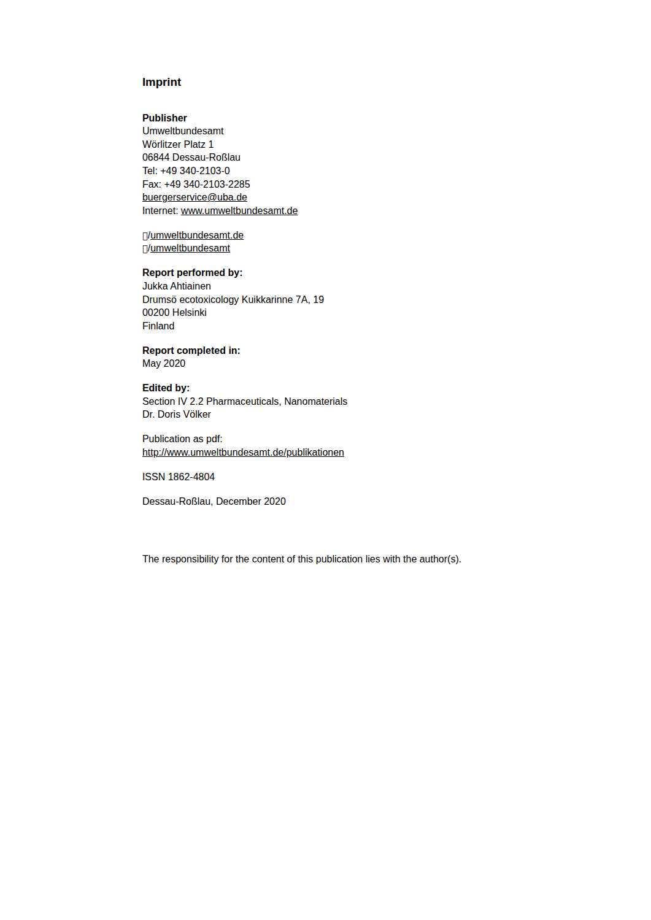Imprint
Publisher
Umweltbundesamt
Wörlitzer Platz 1
06844 Dessau-Roßlau
Tel: +49 340-2103-0
Fax: +49 340-2103-2285
buergerservice@uba.de
Internet: www.umweltbundesamt.de
/umweltbundesamt.de
/umweltbundesamt
Report performed by:
Jukka Ahtiainen
Drumsö ecotoxicology Kuikkarinne 7A, 19
00200 Helsinki
Finland
Report completed in:
May 2020
Edited by:
Section IV 2.2 Pharmaceuticals, Nanomaterials
Dr. Doris Völker
Publication as pdf:
http://www.umweltbundesamt.de/publikationen
ISSN 1862-4804
Dessau-Roßlau, December 2020
The responsibility for the content of this publication lies with the author(s).